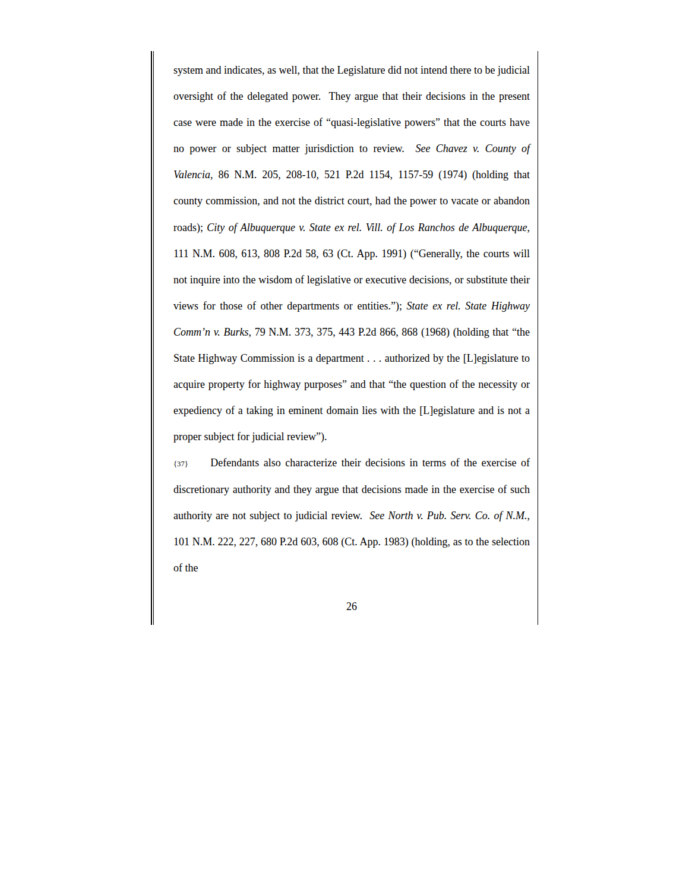system and indicates, as well, that the Legislature did not intend there to be judicial oversight of the delegated power. They argue that their decisions in the present case were made in the exercise of “quasi-legislative powers” that the courts have no power or subject matter jurisdiction to review. See Chavez v. County of Valencia, 86 N.M. 205, 208-10, 521 P.2d 1154, 1157-59 (1974) (holding that county commission, and not the district court, had the power to vacate or abandon roads); City of Albuquerque v. State ex rel. Vill. of Los Ranchos de Albuquerque, 111 N.M. 608, 613, 808 P.2d 58, 63 (Ct. App. 1991) (“Generally, the courts will not inquire into the wisdom of legislative or executive decisions, or substitute their views for those of other departments or entities.”); State ex rel. State Highway Comm’n v. Burks, 79 N.M. 373, 375, 443 P.2d 866, 868 (1968) (holding that “the State Highway Commission is a department . . . authorized by the [L]egislature to acquire property for highway purposes” and that “the question of the necessity or expediency of a taking in eminent domain lies with the [L]egislature and is not a proper subject for judicial review”).
{37} Defendants also characterize their decisions in terms of the exercise of discretionary authority and they argue that decisions made in the exercise of such authority are not subject to judicial review. See North v. Pub. Serv. Co. of N.M., 101 N.M. 222, 227, 680 P.2d 603, 608 (Ct. App. 1983) (holding, as to the selection of the
26